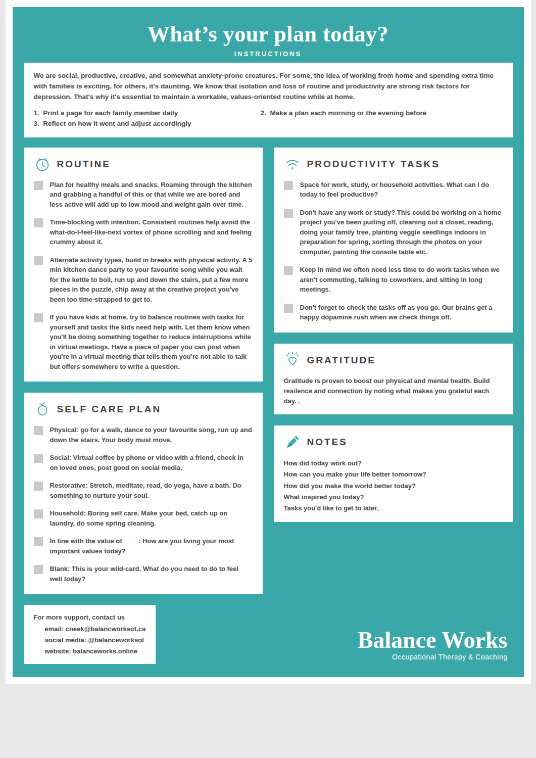What’s your plan today?
INSTRUCTIONS
We are social, productive, creative, and somewhat anxiety-prone creatures. For some, the idea of working from home and spending extra time with families is exciting, for others, it's daunting. We know that isolation and loss of routine and productivity are strong risk factors for depression. That's why it's essential to maintain a workable, values-oriented routine while at home.
1. Print a page for each family member daily
2. Make a plan each morning or the evening before
3. Reflect on how it went and adjust accordingly
ROUTINE
Plan for healthy meals and snacks. Roaming through the kitchen and grabbing a handful of this or that while we are bored and less active will add up to low mood and weight gain over time.
Time-blocking with intention. Consistent routines help avoid the what-do-I-feel-like-next vortex of phone scrolling and and feeling crummy about it.
Alternate activity types, build in breaks with physical activity. A 5 min kitchen dance party to your favourite song while you wait for the kettle to boil, run up and down the stairs, put a few more pieces in the puzzle, chip away at the creative project you've been too time-strapped to get to.
If you have kids at home, try to balance routines with tasks for yourself and tasks the kids need help with. Let them know when you'll be doing something together to reduce interruptions while in virtual meetings. Have a piece of paper you can post when you're in a virtual meeting that tells them you're not able to talk but offers somewhere to write a question.
SELF CARE PLAN
Physical: go for a walk, dance to your favourite song, run up and down the stairs. Your body must move.
Social: Virtual coffee by phone or video with a friend, check in on loved ones, post good on social media.
Restorative: Stretch, meditate, read, do yoga, have a bath. Do something to nurture your soul.
Household: Boring self care. Make your bed, catch up on laundry, do some spring cleaning.
In line with the value of ____: How are you living your most important values today?
Blank: This is your wild-card. What do you need to do to feel well today?
PRODUCTIVITY TASKS
Space for work, study, or household activities. What can I do today to feel productive?
Don't have any work or study? This could be working on a home project you've been putting off, cleaning out a closet, reading, doing your family tree, planting veggie seedlings indoors in preparation for spring, sorting through the photos on your computer, painting the console table etc.
Keep in mind we often need less time to do work tasks when we aren't commuting, talking to coworkers, and sitting in long meetings.
Don't forget to check the tasks off as you go. Our brains get a happy dopamine rush when we check things off.
GRATITUDE
Gratitude is proven to boost our physical and mental health. Build resilence and connection by noting what makes you grateful each day. .
NOTES
How did today work out?
How can you make your life better tomorrow?
How did you make the world better today?
What inspired you today?
Tasks you'd like to get to later.
For more support, contact us
email: cneek@balancworksot.ca
social media: @balanceworksot
website: balanceworks.online
Balance Works
Occupational Therapy & Coaching